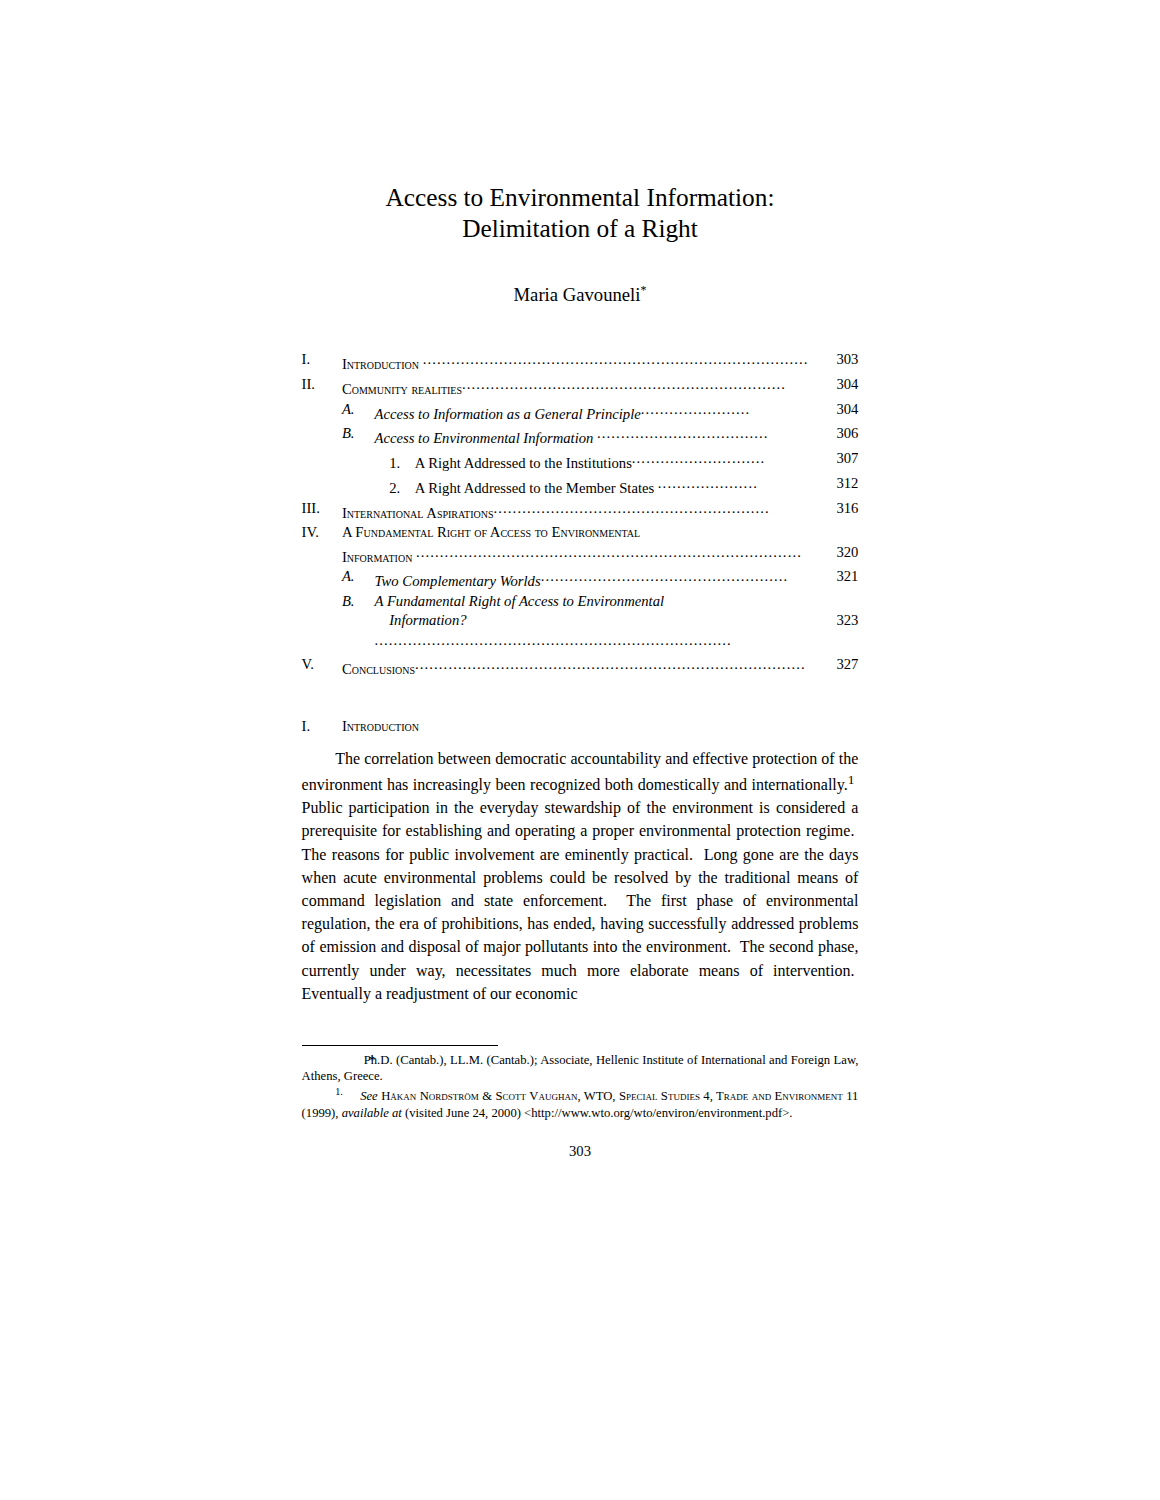Access to Environmental Information:
Delimitation of a Right
Maria Gavouneli*
| I. | Introduction ................................................................................. | 303 |
| II. | Community realities .................................................................... | 304 |
| | A. | Access to Information as a General Principle ....................... | 304 |
| | B. | Access to Environmental Information .................................... | 306 |
| | | 1. A Right Addressed to the Institutions ............................ | 307 |
| | | 2. A Right Addressed to the Member States ..................... | 312 |
| III. | International Aspirations .......................................................... | 316 |
| IV. | A Fundamental Right of Access to Environmental | |
| | Information ................................................................................. | 320 |
| | A. | Two Complementary Worlds .................................................... | 321 |
| | B. | A Fundamental Right of Access to Environmental | |
| | | Information? ........................................................................... | 323 |
| V. | Conclusions .................................................................................. | 327 |
I. Introduction
The correlation between democratic accountability and effective protection of the environment has increasingly been recognized both domestically and internationally.1 Public participation in the everyday stewardship of the environment is considered a prerequisite for establishing and operating a proper environmental protection regime. The reasons for public involvement are eminently practical. Long gone are the days when acute environmental problems could be resolved by the traditional means of command legislation and state enforcement. The first phase of environmental regulation, the era of prohibitions, has ended, having successfully addressed problems of emission and disposal of major pollutants into the environment. The second phase, currently under way, necessitates much more elaborate means of intervention. Eventually a readjustment of our economic
* Ph.D. (Cantab.), LL.M. (Cantab.); Associate, Hellenic Institute of International and Foreign Law, Athens, Greece.
1. See Håkan Nordström & Scott Vaughan, WTO, Special Studies 4, Trade and Environment 11 (1999), available at (visited June 24, 2000) <http://www.wto.org/wto/environ/environment.pdf>.
303